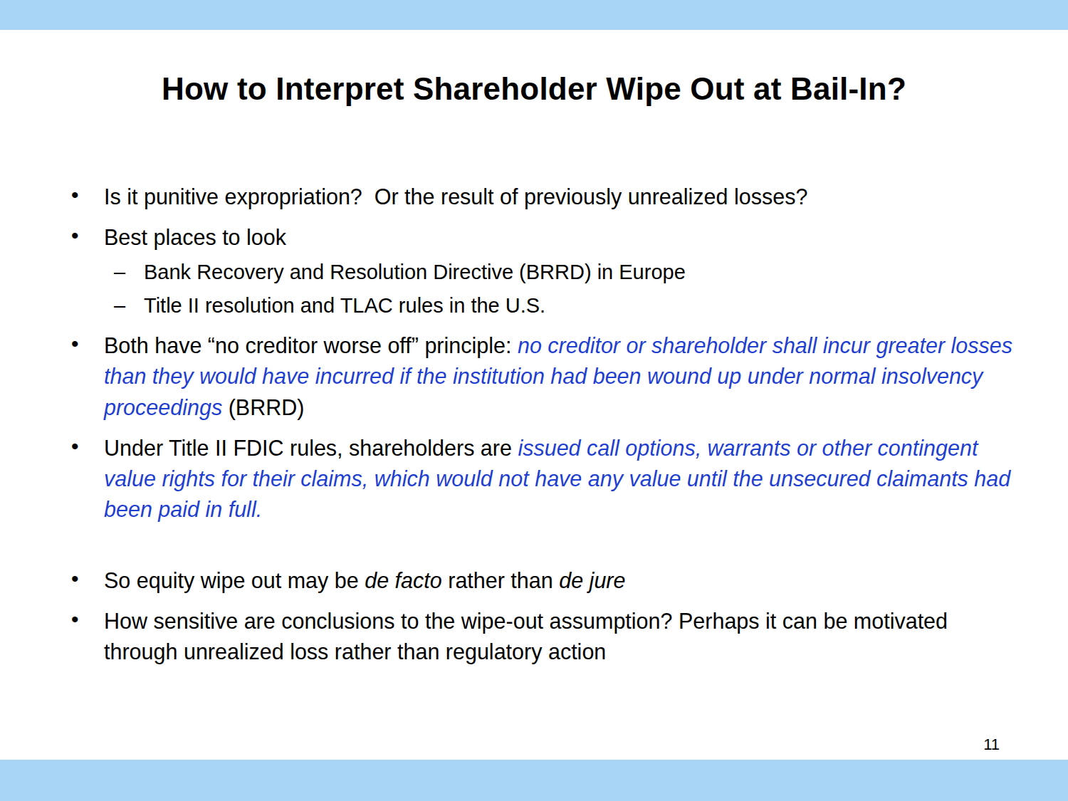How to Interpret Shareholder Wipe Out at Bail-In?
Is it punitive expropriation? Or the result of previously unrealized losses?
Best places to look
Bank Recovery and Resolution Directive (BRRD) in Europe
Title II resolution and TLAC rules in the U.S.
Both have “no creditor worse off” principle: no creditor or shareholder shall incur greater losses than they would have incurred if the institution had been wound up under normal insolvency proceedings (BRRD)
Under Title II FDIC rules, shareholders are issued call options, warrants or other contingent value rights for their claims, which would not have any value until the unsecured claimants had been paid in full.
So equity wipe out may be de facto rather than de jure
How sensitive are conclusions to the wipe-out assumption? Perhaps it can be motivated through unrealized loss rather than regulatory action
11